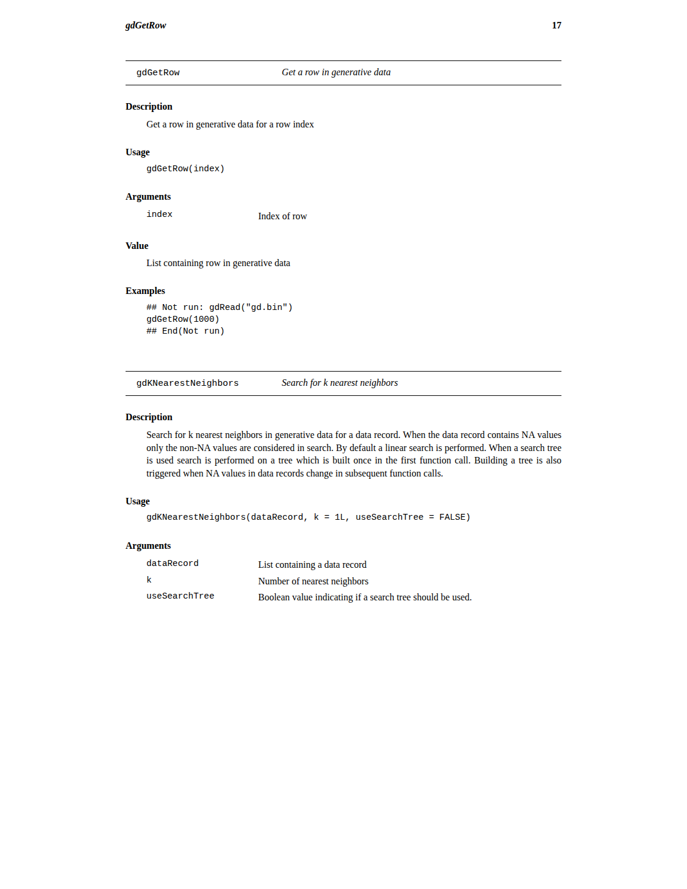gdGetRow 17
gdGetRow Get a row in generative data
Description
Get a row in generative data for a row index
Usage
gdGetRow(index)
Arguments
index
Index of row
Value
List containing row in generative data
Examples
## Not run: gdRead("gd.bin")
gdGetRow(1000)
## End(Not run)
gdKNearestNeighbors Search for k nearest neighbors
Description
Search for k nearest neighbors in generative data for a data record. When the data record contains NA values only the non-NA values are considered in search. By default a linear search is performed. When a search tree is used search is performed on a tree which is built once in the first function call. Building a tree is also triggered when NA values in data records change in subsequent function calls.
Usage
gdKNearestNeighbors(dataRecord, k = 1L, useSearchTree = FALSE)
Arguments
dataRecord
List containing a data record
k
Number of nearest neighbors
useSearchTree
Boolean value indicating if a search tree should be used.